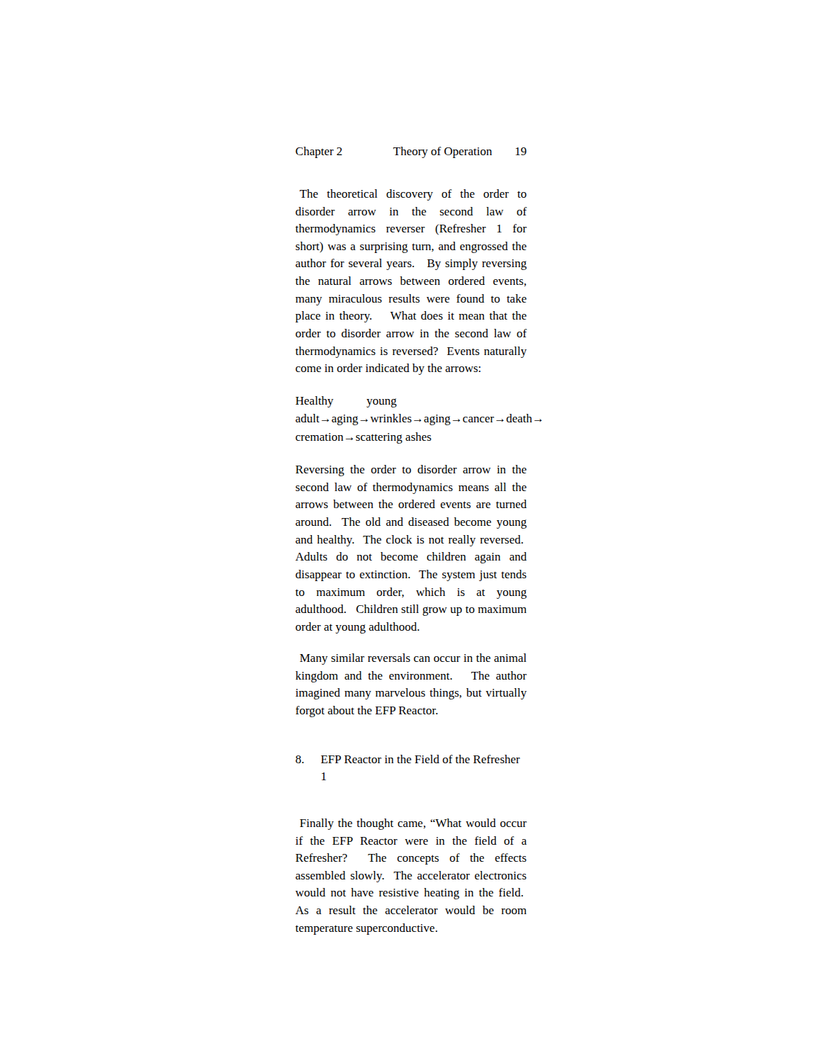Chapter 2 Theory of Operation 19
The theoretical discovery of the order to disorder arrow in the second law of thermodynamics reverser (Refresher 1 for short) was a surprising turn, and engrossed the author for several years. By simply reversing the natural arrows between ordered events, many miraculous results were found to take place in theory. What does it mean that the order to disorder arrow in the second law of thermodynamics is reversed? Events naturally come in order indicated by the arrows:
Healthy young adult→aging→wrinkles→aging→cancer→death→
cremation→scattering ashes
Reversing the order to disorder arrow in the second law of thermodynamics means all the arrows between the ordered events are turned around. The old and diseased become young and healthy. The clock is not really reversed. Adults do not become children again and disappear to extinction. The system just tends to maximum order, which is at young adulthood. Children still grow up to maximum order at young adulthood.
Many similar reversals can occur in the animal kingdom and the environment. The author imagined many marvelous things, but virtually forgot about the EFP Reactor.
8. EFP Reactor in the Field of the Refresher 1
Finally the thought came, “What would occur if the EFP Reactor were in the field of a Refresher? The concepts of the effects assembled slowly. The accelerator electronics would not have resistive heating in the field. As a result the accelerator would be room temperature superconductive.